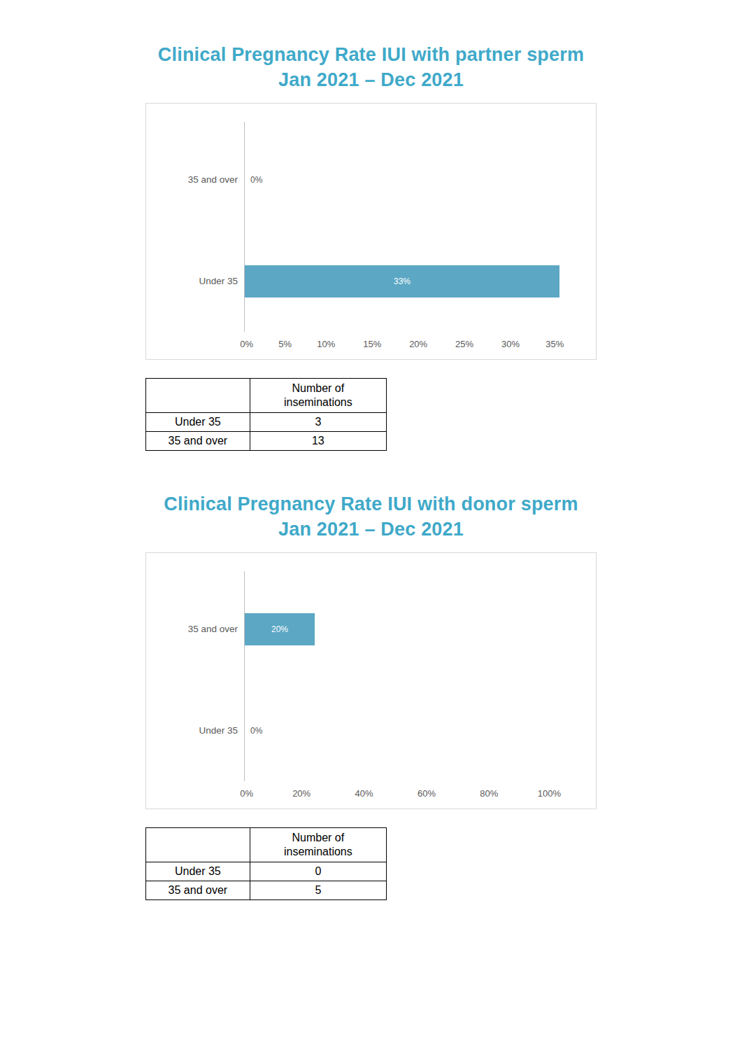Clinical Pregnancy Rate IUI with partner sperm
Jan 2021 – Dec 2021
35 and over
0%
Under 35
33%
0% 5% 10% 15% 20% 25% 30% 35%
| | Number of inseminations |
| Under 35 | 3 |
| 35 and over | 13 |
Clinical Pregnancy Rate IUI with donor sperm
Jan 2021 – Dec 2021
35 and over
20%
Under 35
0%
0% 20% 40% 60% 80% 100%
| | Number of inseminations |
| Under 35 | 0 |
| 35 and over | 5 |